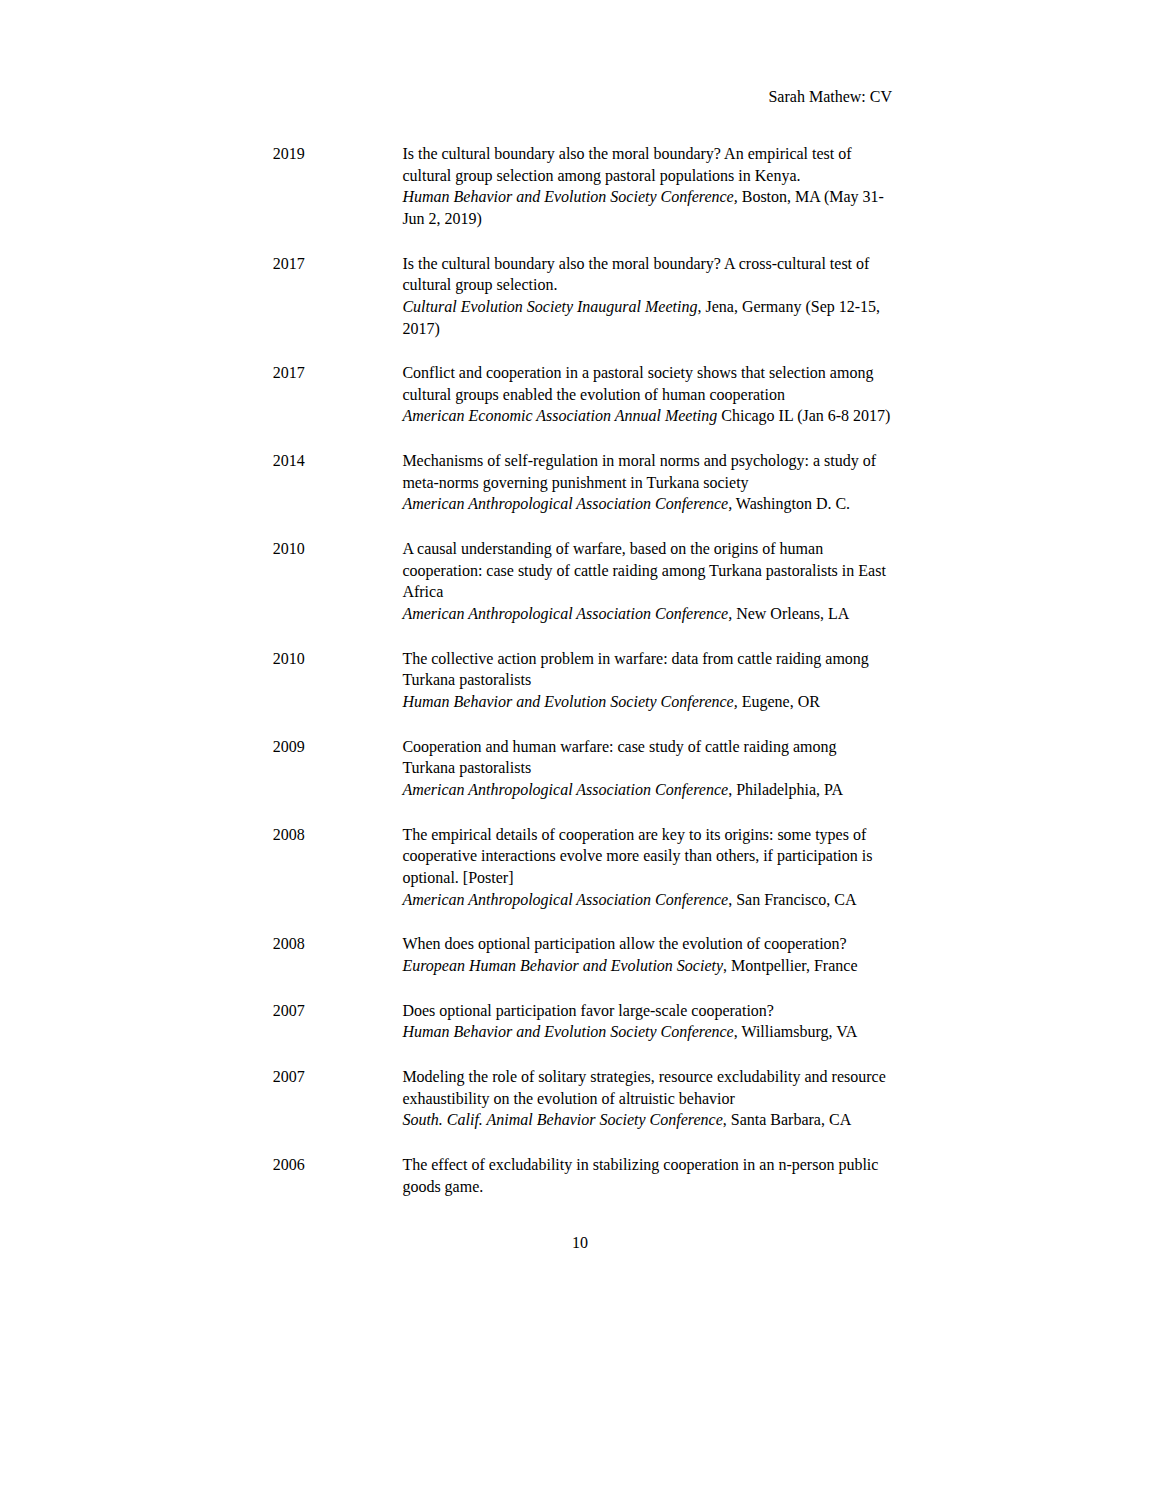Sarah Mathew: CV
2019
Is the cultural boundary also the moral boundary? An empirical test of cultural group selection among pastoral populations in Kenya.
Human Behavior and Evolution Society Conference, Boston, MA (May 31-Jun 2, 2019)
2017
Is the cultural boundary also the moral boundary? A cross-cultural test of cultural group selection.
Cultural Evolution Society Inaugural Meeting, Jena, Germany (Sep 12-15, 2017)
2017
Conflict and cooperation in a pastoral society shows that selection among cultural groups enabled the evolution of human cooperation
American Economic Association Annual Meeting Chicago IL (Jan 6-8 2017)
2014
Mechanisms of self-regulation in moral norms and psychology: a study of meta-norms governing punishment in Turkana society
American Anthropological Association Conference, Washington D. C.
2010
A causal understanding of warfare, based on the origins of human cooperation: case study of cattle raiding among Turkana pastoralists in East Africa
American Anthropological Association Conference, New Orleans, LA
2010
The collective action problem in warfare: data from cattle raiding among Turkana pastoralists
Human Behavior and Evolution Society Conference, Eugene, OR
2009
Cooperation and human warfare: case study of cattle raiding among Turkana pastoralists
American Anthropological Association Conference, Philadelphia, PA
2008
The empirical details of cooperation are key to its origins: some types of cooperative interactions evolve more easily than others, if participation is optional. [Poster]
American Anthropological Association Conference, San Francisco, CA
2008
When does optional participation allow the evolution of cooperation?
European Human Behavior and Evolution Society, Montpellier, France
2007
Does optional participation favor large-scale cooperation?
Human Behavior and Evolution Society Conference, Williamsburg, VA
2007
Modeling the role of solitary strategies, resource excludability and resource exhaustibility on the evolution of altruistic behavior
South. Calif. Animal Behavior Society Conference, Santa Barbara, CA
2006
The effect of excludability in stabilizing cooperation in an n-person public goods game.
10